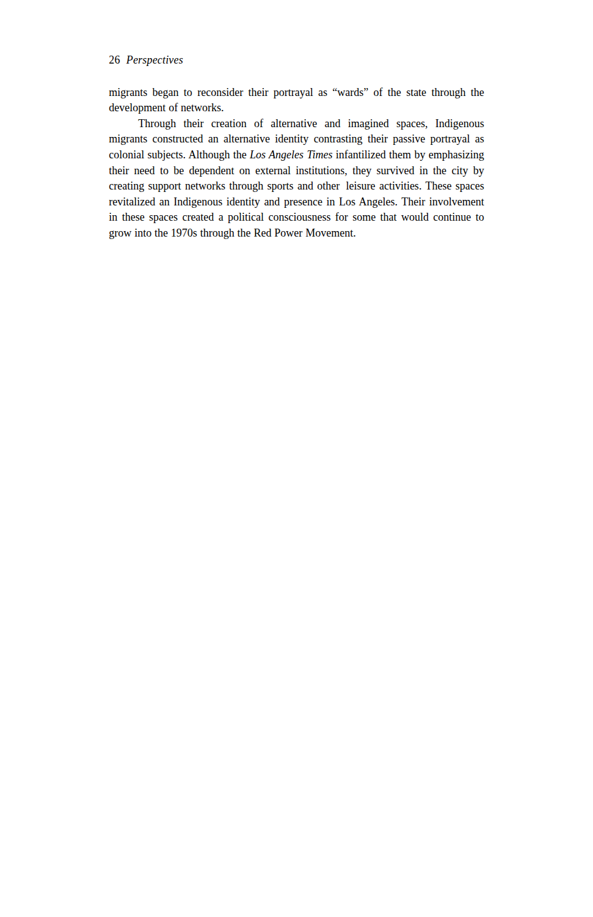26 Perspectives
migrants began to reconsider their portrayal as “wards” of the state through the development of networks.
Through their creation of alternative and imagined spaces, Indigenous migrants constructed an alternative identity contrasting their passive portrayal as colonial subjects. Although the Los Angeles Times infantilized them by emphasizing their need to be dependent on external institutions, they survived in the city by creating support networks through sports and other leisure activities. These spaces revitalized an Indigenous identity and presence in Los Angeles. Their involvement in these spaces created a political consciousness for some that would continue to grow into the 1970s through the Red Power Movement.